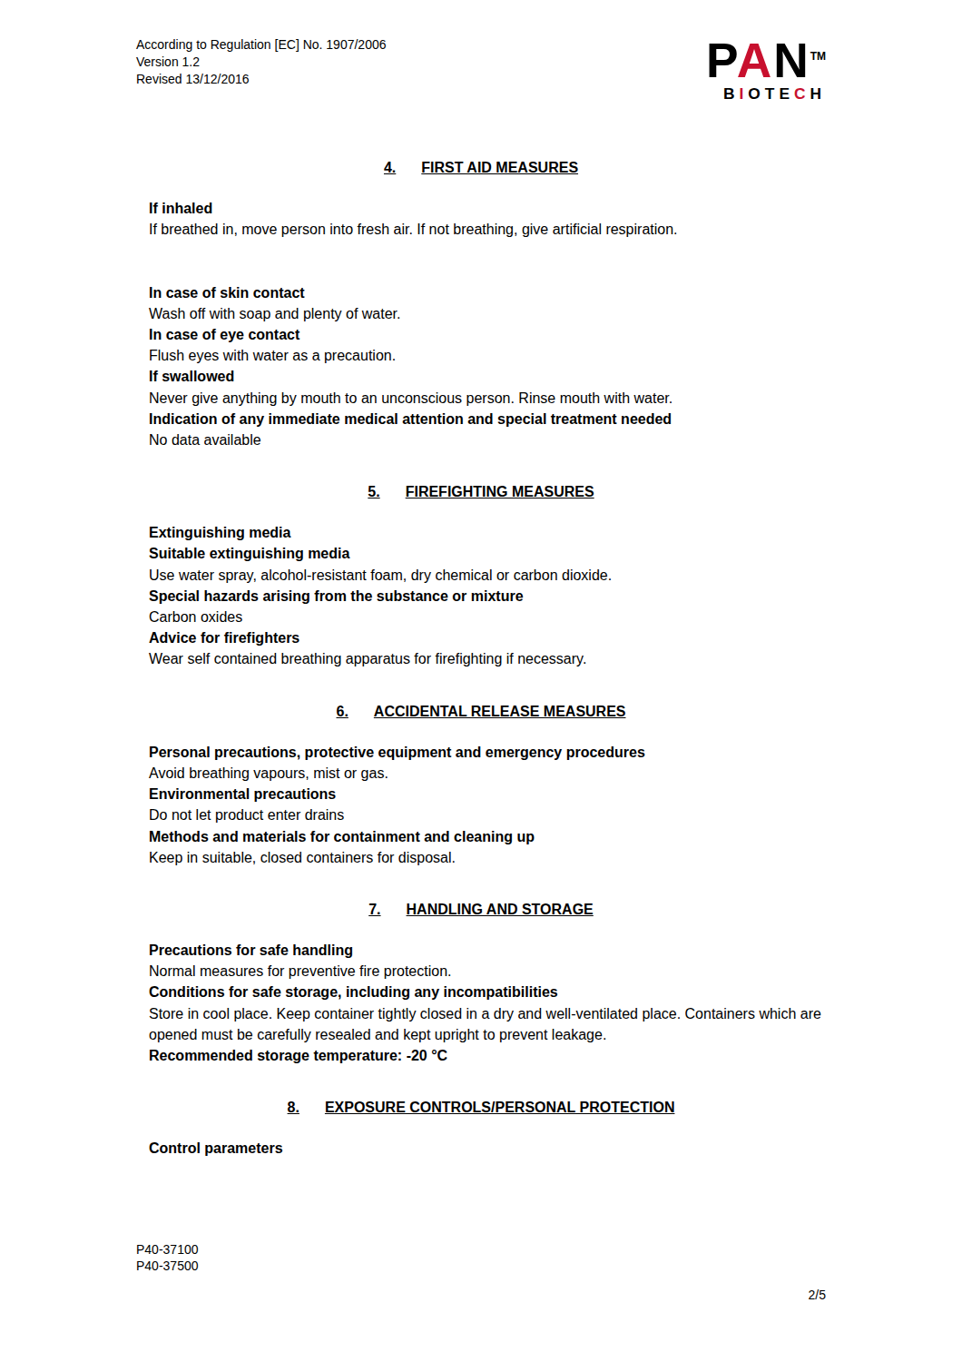According to Regulation [EC] No. 1907/2006
Version 1.2
Revised 13/12/2016
PANTM
BIOTECH
4. FIRST AID MEASURES
If inhaled
If breathed in, move person into fresh air. If not breathing, give artificial respiration.
In case of skin contact
Wash off with soap and plenty of water.
In case of eye contact
Flush eyes with water as a precaution.
If swallowed
Never give anything by mouth to an unconscious person. Rinse mouth with water.
Indication of any immediate medical attention and special treatment needed
No data available
5. FIREFIGHTING MEASURES
Extinguishing media
Suitable extinguishing media
Use water spray, alcohol-resistant foam, dry chemical or carbon dioxide.
Special hazards arising from the substance or mixture
Carbon oxides
Advice for firefighters
Wear self contained breathing apparatus for firefighting if necessary.
6. ACCIDENTAL RELEASE MEASURES
Personal precautions, protective equipment and emergency procedures
Avoid breathing vapours, mist or gas.
Environmental precautions
Do not let product enter drains
Methods and materials for containment and cleaning up
Keep in suitable, closed containers for disposal.
7. HANDLING AND STORAGE
Precautions for safe handling
Normal measures for preventive fire protection.
Conditions for safe storage, including any incompatibilities
Store in cool place. Keep container tightly closed in a dry and well-ventilated place. Containers which are opened must be carefully resealed and kept upright to prevent leakage.
Recommended storage temperature: -20 °C
8. EXPOSURE CONTROLS/PERSONAL PROTECTION
Control parameters
P40-37100
P40-37500
2/5